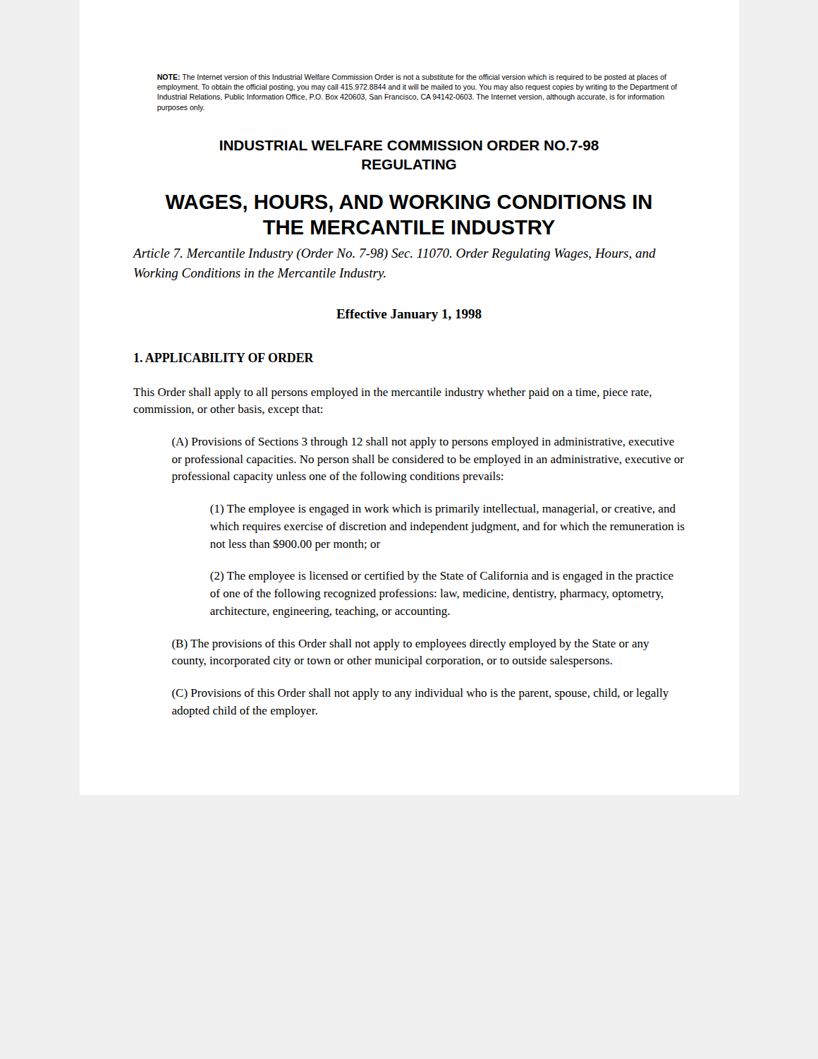NOTE: The Internet version of this Industrial Welfare Commission Order is not a substitute for the official version which is required to be posted at places of employment. To obtain the official posting, you may call 415.972.8844 and it will be mailed to you. You may also request copies by writing to the Department of Industrial Relations, Public Information Office, P.O. Box 420603, San Francisco, CA 94142-0603. The Internet version, although accurate, is for information purposes only.
INDUSTRIAL WELFARE COMMISSION ORDER NO.7-98
REGULATING
WAGES, HOURS, AND WORKING CONDITIONS IN
THE MERCANTILE INDUSTRY
Article 7. Mercantile Industry (Order No. 7-98) Sec. 11070. Order Regulating Wages, Hours, and Working Conditions in the Mercantile Industry.
Effective January 1, 1998
1. APPLICABILITY OF ORDER
This Order shall apply to all persons employed in the mercantile industry whether paid on a time, piece rate, commission, or other basis, except that:
(A) Provisions of Sections 3 through 12 shall not apply to persons employed in administrative, executive or professional capacities. No person shall be considered to be employed in an administrative, executive or professional capacity unless one of the following conditions prevails:
(1) The employee is engaged in work which is primarily intellectual, managerial, or creative, and which requires exercise of discretion and independent judgment, and for which the remuneration is not less than $900.00 per month; or
(2) The employee is licensed or certified by the State of California and is engaged in the practice of one of the following recognized professions: law, medicine, dentistry, pharmacy, optometry, architecture, engineering, teaching, or accounting.
(B) The provisions of this Order shall not apply to employees directly employed by the State or any county, incorporated city or town or other municipal corporation, or to outside salespersons.
(C) Provisions of this Order shall not apply to any individual who is the parent, spouse, child, or legally adopted child of the employer.